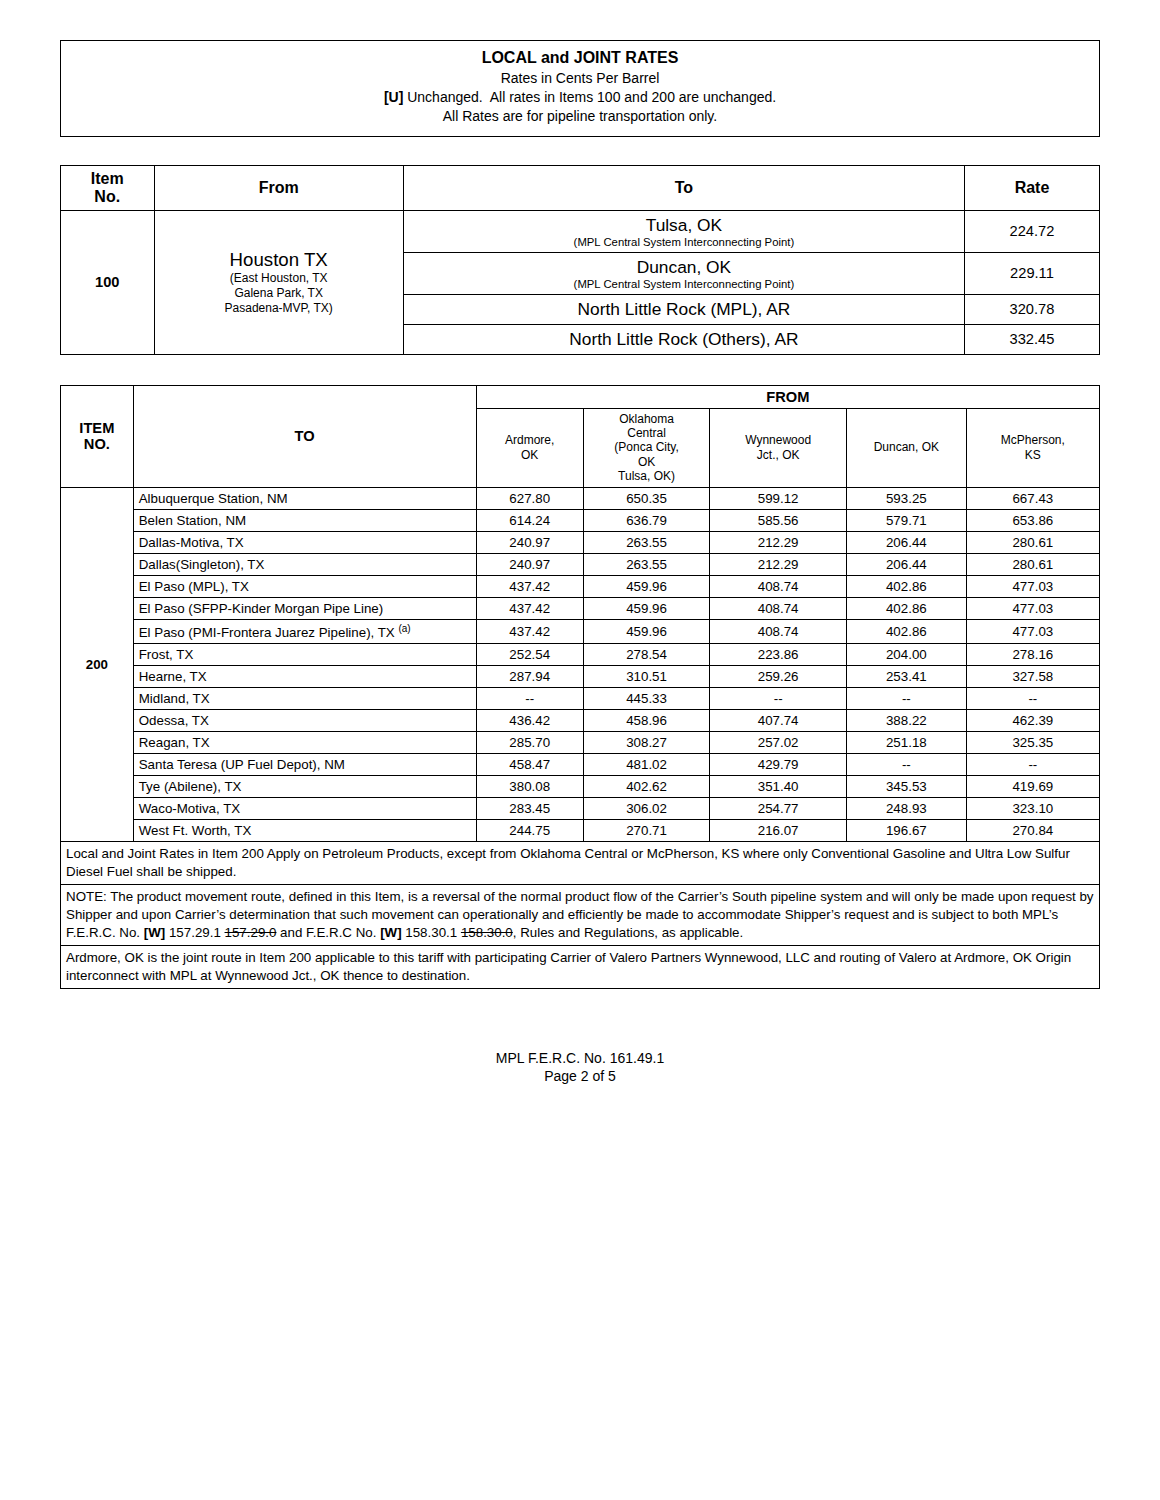LOCAL and JOINT RATES
Rates in Cents Per Barrel
[U] Unchanged. All rates in Items 100 and 200 are unchanged.
All Rates are for pipeline transportation only.
| Item No. | From | To | Rate |
| --- | --- | --- | --- |
| 100 | Houston TX (East Houston, TX Galena Park, TX Pasadena-MVP, TX) | Tulsa, OK (MPL Central System Interconnecting Point) | 224.72 |
| Duncan, OK (MPL Central System Interconnecting Point) | 229.11 |
| North Little Rock (MPL), AR | 320.78 |
| North Little Rock (Others), AR | 332.45 |
| ITEM NO. | TO | FROM |
| Ardmore, OK | Oklahoma Central (Ponca City, OK Tulsa, OK) | Wynnewood Jct., OK | Duncan, OK | McPherson, KS |
| 200 | Albuquerque Station, NM | 627.80 | 650.35 | 599.12 | 593.25 | 667.43 |
| Belen Station, NM | 614.24 | 636.79 | 585.56 | 579.71 | 653.86 |
| Dallas-Motiva, TX | 240.97 | 263.55 | 212.29 | 206.44 | 280.61 |
| Dallas(Singleton), TX | 240.97 | 263.55 | 212.29 | 206.44 | 280.61 |
| El Paso (MPL), TX | 437.42 | 459.96 | 408.74 | 402.86 | 477.03 |
| El Paso (SFPP-Kinder Morgan Pipe Line) | 437.42 | 459.96 | 408.74 | 402.86 | 477.03 |
| El Paso (PMI-Frontera Juarez Pipeline), TX (a) | 437.42 | 459.96 | 408.74 | 402.86 | 477.03 |
| Frost, TX | 252.54 | 278.54 | 223.86 | 204.00 | 278.16 |
| Hearne, TX | 287.94 | 310.51 | 259.26 | 253.41 | 327.58 |
| Midland, TX | -- | 445.33 | -- | -- | -- |
| Odessa, TX | 436.42 | 458.96 | 407.74 | 388.22 | 462.39 |
| Reagan, TX | 285.70 | 308.27 | 257.02 | 251.18 | 325.35 |
| Santa Teresa (UP Fuel Depot), NM | 458.47 | 481.02 | 429.79 | -- | -- |
| Tye (Abilene), TX | 380.08 | 402.62 | 351.40 | 345.53 | 419.69 |
| Waco-Motiva, TX | 283.45 | 306.02 | 254.77 | 248.93 | 323.10 |
| West Ft. Worth, TX | 244.75 | 270.71 | 216.07 | 196.67 | 270.84 |
| Local and Joint Rates in Item 200 Apply on Petroleum Products, except from Oklahoma Central or McPherson, KS where only Conventional Gasoline and Ultra Low Sulfur Diesel Fuel shall be shipped. |
| NOTE: The product movement route, defined in this Item, is a reversal of the normal product flow of the Carrier’s South pipeline system and will only be made upon request by Shipper and upon Carrier’s determination that such movement can operationally and efficiently be made to accommodate Shipper’s request and is subject to both MPL’s F.E.R.C. No. [W] 157.29.1 157.29.0 and F.E.R.C No. [W] 158.30.1 158.30.0 , Rules and Regulations, as applicable. |
| Ardmore, OK is the joint route in Item 200 applicable to this tariff with participating Carrier of Valero Partners Wynnewood, LLC and routing of Valero at Ardmore, OK Origin interconnect with MPL at Wynnewood Jct., OK thence to destination. |
MPL F.E.R.C. No. 161.49.1
Page 2 of 5